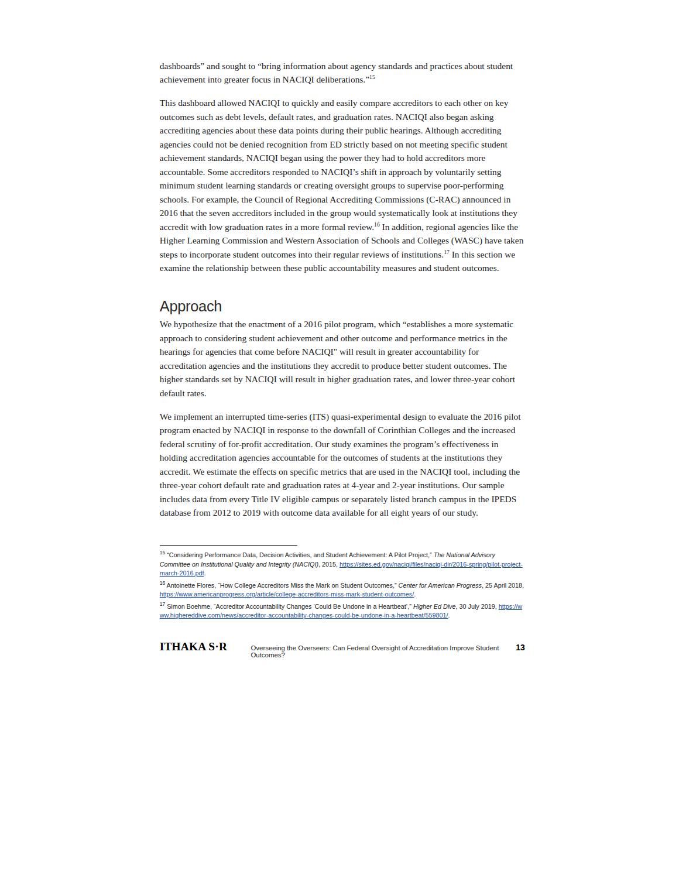dashboards” and sought to “bring information about agency standards and practices about student achievement into greater focus in NACIQI deliberations.”15
This dashboard allowed NACIQI to quickly and easily compare accreditors to each other on key outcomes such as debt levels, default rates, and graduation rates. NACIQI also began asking accrediting agencies about these data points during their public hearings. Although accrediting agencies could not be denied recognition from ED strictly based on not meeting specific student achievement standards, NACIQI began using the power they had to hold accreditors more accountable. Some accreditors responded to NACIQI’s shift in approach by voluntarily setting minimum student learning standards or creating oversight groups to supervise poor-performing schools. For example, the Council of Regional Accrediting Commissions (C-RAC) announced in 2016 that the seven accreditors included in the group would systematically look at institutions they accredit with low graduation rates in a more formal review.16 In addition, regional agencies like the Higher Learning Commission and Western Association of Schools and Colleges (WASC) have taken steps to incorporate student outcomes into their regular reviews of institutions.17 In this section we examine the relationship between these public accountability measures and student outcomes.
Approach
We hypothesize that the enactment of a 2016 pilot program, which “establishes a more systematic approach to considering student achievement and other outcome and performance metrics in the hearings for agencies that come before NACIQI" will result in greater accountability for accreditation agencies and the institutions they accredit to produce better student outcomes. The higher standards set by NACIQI will result in higher graduation rates, and lower three-year cohort default rates.
We implement an interrupted time-series (ITS) quasi-experimental design to evaluate the 2016 pilot program enacted by NACIQI in response to the downfall of Corinthian Colleges and the increased federal scrutiny of for-profit accreditation. Our study examines the program’s effectiveness in holding accreditation agencies accountable for the outcomes of students at the institutions they accredit. We estimate the effects on specific metrics that are used in the NACIQI tool, including the three-year cohort default rate and graduation rates at 4-year and 2-year institutions. Our sample includes data from every Title IV eligible campus or separately listed branch campus in the IPEDS database from 2012 to 2019 with outcome data available for all eight years of our study.
15 “Considering Performance Data, Decision Activities, and Student Achievement: A Pilot Project,” The National Advisory Committee on Institutional Quality and Integrity (NACIQI), 2015, https://sites.ed.gov/naciqi/files/naciqi-dir/2016-spring/pilot-project-march-2016.pdf.
16 Antoinette Flores, “How College Accreditors Miss the Mark on Student Outcomes,” Center for American Progress, 25 April 2018, https://www.americanprogress.org/article/college-accreditors-miss-mark-student-outcomes/.
17 Simon Boehme, “Accreditor Accountability Changes ‘Could Be Undone in a Heartbeat’,” Higher Ed Dive, 30 July 2019, https://www.highereddive.com/news/accreditor-accountability-changes-could-be-undone-in-a-heartbeat/559801/.
ITHAKA S·R Overseeing the Overseers: Can Federal Oversight of Accreditation Improve Student Outcomes? 13